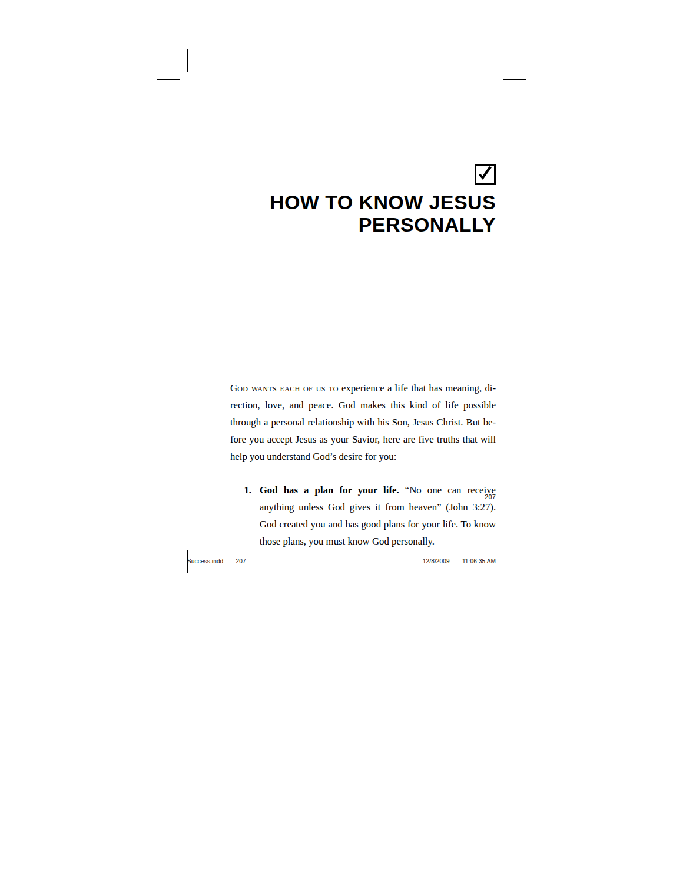How to Know Jesus
Personally
God wants each of us to experience a life that has meaning, direction, love, and peace. God makes this kind of life possible through a personal relationship with his Son, Jesus Christ. But before you accept Jesus as your Savior, here are five truths that will help you understand God’s desire for you:
God has a plan for your life. “No one can receive anything unless God gives it from heaven” (John 3:27). God created you and has good plans for your life. To know those plans, you must know God personally.
207
Success.indd 207
12/8/200911:06:35 AM